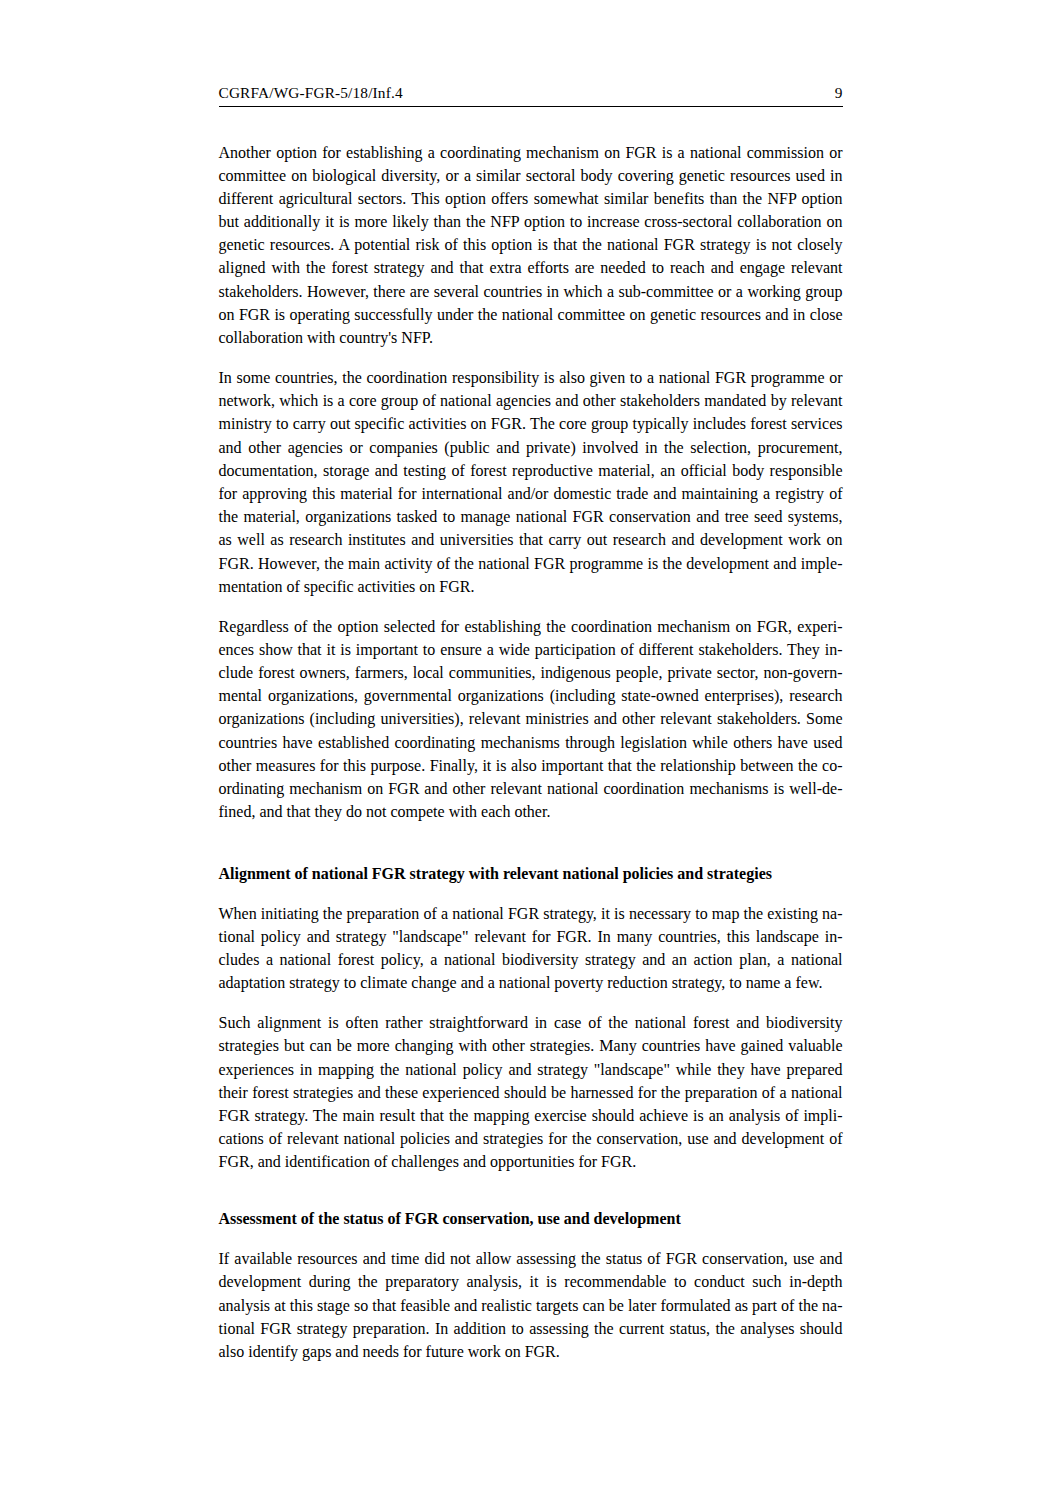CGRFA/WG-FGR-5/18/Inf.4 9
Another option for establishing a coordinating mechanism on FGR is a national commission or committee on biological diversity, or a similar sectoral body covering genetic resources used in different agricultural sectors. This option offers somewhat similar benefits than the NFP option but additionally it is more likely than the NFP option to increase cross-sectoral collaboration on genetic resources. A potential risk of this option is that the national FGR strategy is not closely aligned with the forest strategy and that extra efforts are needed to reach and engage relevant stakeholders. However, there are several countries in which a sub-committee or a working group on FGR is operating successfully under the national committee on genetic resources and in close collaboration with country's NFP.
In some countries, the coordination responsibility is also given to a national FGR programme or network, which is a core group of national agencies and other stakeholders mandated by relevant ministry to carry out specific activities on FGR. The core group typically includes forest services and other agencies or companies (public and private) involved in the selection, procurement, documentation, storage and testing of forest reproductive material, an official body responsible for approving this material for international and/or domestic trade and maintaining a registry of the material, organizations tasked to manage national FGR conservation and tree seed systems, as well as research institutes and universities that carry out research and development work on FGR. However, the main activity of the national FGR programme is the development and implementation of specific activities on FGR.
Regardless of the option selected for establishing the coordination mechanism on FGR, experiences show that it is important to ensure a wide participation of different stakeholders. They include forest owners, farmers, local communities, indigenous people, private sector, non-governmental organizations, governmental organizations (including state-owned enterprises), research organizations (including universities), relevant ministries and other relevant stakeholders. Some countries have established coordinating mechanisms through legislation while others have used other measures for this purpose. Finally, it is also important that the relationship between the coordinating mechanism on FGR and other relevant national coordination mechanisms is well-defined, and that they do not compete with each other.
Alignment of national FGR strategy with relevant national policies and strategies
When initiating the preparation of a national FGR strategy, it is necessary to map the existing national policy and strategy "landscape" relevant for FGR. In many countries, this landscape includes a national forest policy, a national biodiversity strategy and an action plan, a national adaptation strategy to climate change and a national poverty reduction strategy, to name a few.
Such alignment is often rather straightforward in case of the national forest and biodiversity strategies but can be more changing with other strategies. Many countries have gained valuable experiences in mapping the national policy and strategy "landscape" while they have prepared their forest strategies and these experienced should be harnessed for the preparation of a national FGR strategy. The main result that the mapping exercise should achieve is an analysis of implications of relevant national policies and strategies for the conservation, use and development of FGR, and identification of challenges and opportunities for FGR.
Assessment of the status of FGR conservation, use and development
If available resources and time did not allow assessing the status of FGR conservation, use and development during the preparatory analysis, it is recommendable to conduct such in-depth analysis at this stage so that feasible and realistic targets can be later formulated as part of the national FGR strategy preparation. In addition to assessing the current status, the analyses should also identify gaps and needs for future work on FGR.